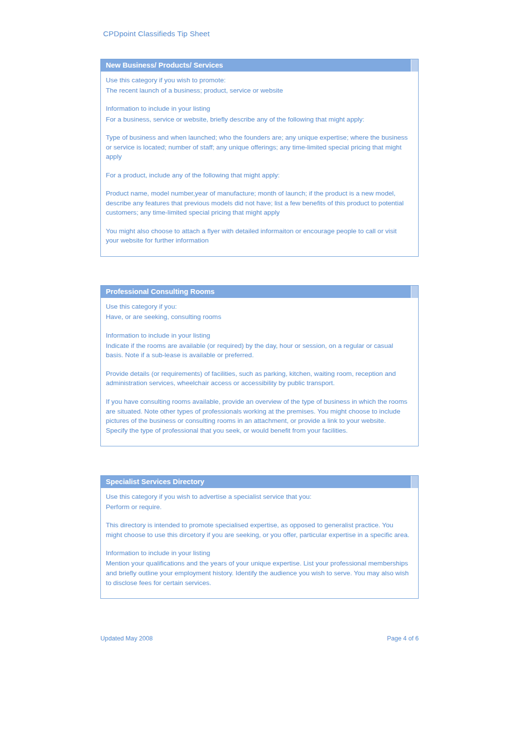CPDpoint Classifieds Tip Sheet
New Business/ Products/ Services
Use this category if you wish to promote:
The recent launch of a business; product, service or website
Information to include in your listing
For a business, service or website, briefly describe any of the following that might apply:
Type of business and when launched; who the founders are; any unique expertise; where the business or service is located; number of staff; any unique offerings; any time-limited special pricing that might apply
For a product, include any of the following that might apply:
Product name, model number,year of manufacture; month of launch; if the product is a new model, describe any features that previous models did not have; list a few benefits of this product to potential customers; any time-limited special pricing that might apply
You might also choose to attach a flyer with detailed informaiton or encourage people to call or visit your website for further information
Professional Consulting Rooms
Use this category if you:
Have, or are seeking, consulting rooms
Information to include in your listing
Indicate if the rooms are available (or required) by the day, hour or session, on a regular or casual basis. Note if a sub-lease is available or preferred.
Provide details (or requirements) of facilities, such as parking, kitchen, waiting room, reception and administration services, wheelchair access or accessibility by public transport.
If you have consulting rooms available, provide an overview of the type of business in which the rooms are situated. Note other types of professionals working at the premises. You might choose to include pictures of the business or consulting rooms in an attachment, or provide a link to your website. Specify the type of professional that you seek, or would benefit from your facilities.
Specialist Services Directory
Use this category if you wish to advertise a specialist service that you:
Perform or require.
This directory is intended to promote specialised expertise, as opposed to generalist practice. You might choose to use this dircetory if you are seeking, or you offer, particular expertise in a specific area.
Information to include in your listing
Mention your qualifications and the years of your unique expertise. List your professional memberships and briefly outline your employment history. Identify the audience you wish to serve. You may also wish to disclose fees for certain services.
Updated May 2008 Page 4 of 6